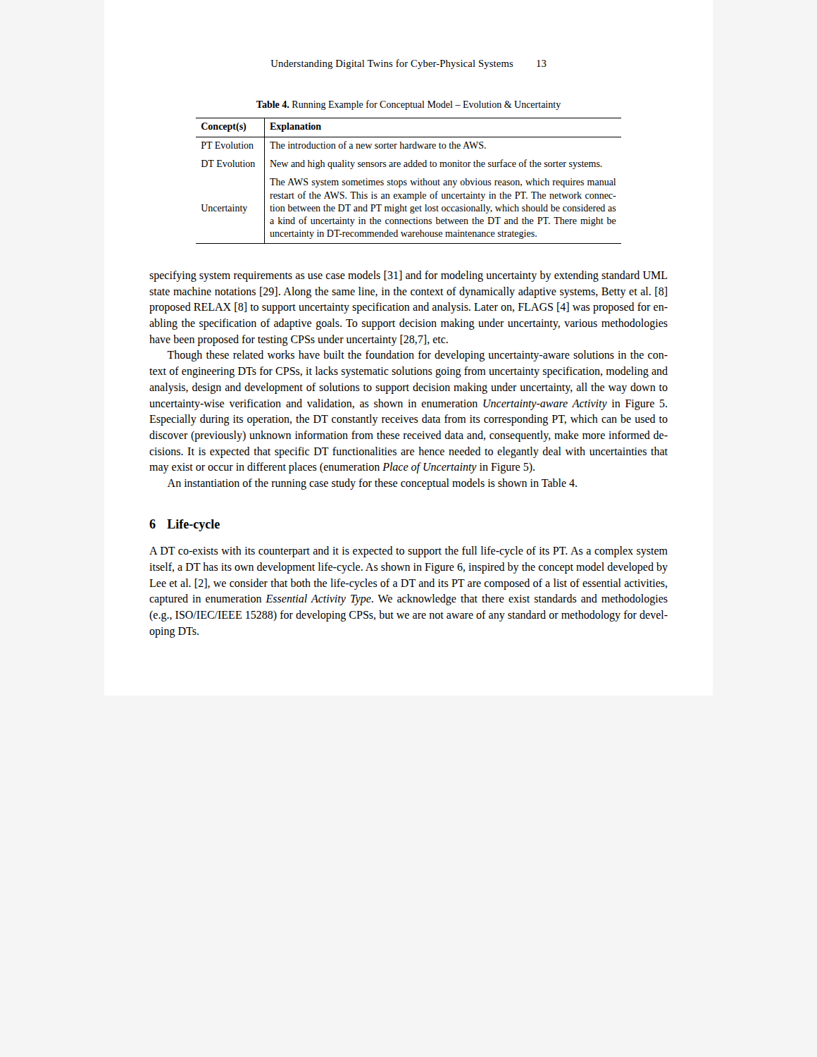Understanding Digital Twins for Cyber-Physical Systems 13
Table 4. Running Example for Conceptual Model – Evolution & Uncertainty
| Concept(s) | Explanation |
| --- | --- |
| PT Evolution | The introduction of a new sorter hardware to the AWS. |
| DT Evolution | New and high quality sensors are added to monitor the surface of the sorter systems. |
| Uncertainty | The AWS system sometimes stops without any obvious reason, which requires manual restart of the AWS. This is an example of uncertainty in the PT. The network connection between the DT and PT might get lost occasionally, which should be considered as a kind of uncertainty in the connections between the DT and the PT. There might be uncertainty in DT-recommended warehouse maintenance strategies. |
specifying system requirements as use case models [31] and for modeling uncertainty by extending standard UML state machine notations [29]. Along the same line, in the context of dynamically adaptive systems, Betty et al. [8] proposed RELAX [8] to support uncertainty specification and analysis. Later on, FLAGS [4] was proposed for enabling the specification of adaptive goals. To support decision making under uncertainty, various methodologies have been proposed for testing CPSs under uncertainty [28,7], etc.
Though these related works have built the foundation for developing uncertainty-aware solutions in the context of engineering DTs for CPSs, it lacks systematic solutions going from uncertainty specification, modeling and analysis, design and development of solutions to support decision making under uncertainty, all the way down to uncertainty-wise verification and validation, as shown in enumeration Uncertainty-aware Activity in Figure 5. Especially during its operation, the DT constantly receives data from its corresponding PT, which can be used to discover (previously) unknown information from these received data and, consequently, make more informed decisions. It is expected that specific DT functionalities are hence needed to elegantly deal with uncertainties that may exist or occur in different places (enumeration Place of Uncertainty in Figure 5).
An instantiation of the running case study for these conceptual models is shown in Table 4.
6 Life-cycle
A DT co-exists with its counterpart and it is expected to support the full life-cycle of its PT. As a complex system itself, a DT has its own development life-cycle. As shown in Figure 6, inspired by the concept model developed by Lee et al. [2], we consider that both the life-cycles of a DT and its PT are composed of a list of essential activities, captured in enumeration Essential Activity Type. We acknowledge that there exist standards and methodologies (e.g., ISO/IEC/IEEE 15288) for developing CPSs, but we are not aware of any standard or methodology for developing DTs.